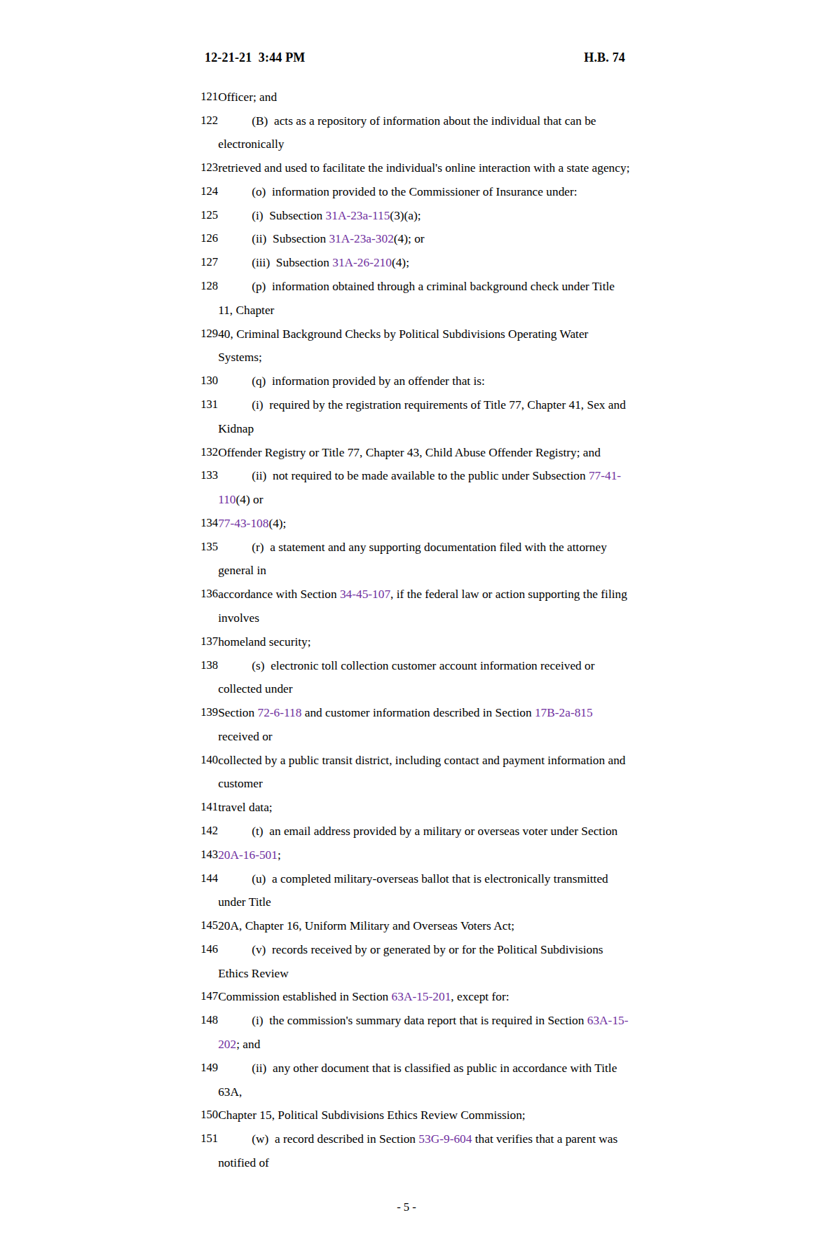12-21-21 3:44 PM H.B. 74
| 121 | Officer; and |
| 122 | (B) acts as a repository of information about the individual that can be electronically |
| 123 | retrieved and used to facilitate the individual's online interaction with a state agency; |
| 124 | (o) information provided to the Commissioner of Insurance under: |
| 125 | (i) Subsection 31A-23a-115 (3)(a); |
| 126 | (ii) Subsection 31A-23a-302 (4); or |
| 127 | (iii) Subsection 31A-26-210 (4); |
| 128 | (p) information obtained through a criminal background check under Title 11, Chapter |
| 129 | 40, Criminal Background Checks by Political Subdivisions Operating Water Systems; |
| 130 | (q) information provided by an offender that is: |
| 131 | (i) required by the registration requirements of Title 77, Chapter 41, Sex and Kidnap |
| 132 | Offender Registry or Title 77, Chapter 43, Child Abuse Offender Registry; and |
| 133 | (ii) not required to be made available to the public under Subsection 77-41-110 (4) or |
| 134 | 77-43-108 (4); |
| 135 | (r) a statement and any supporting documentation filed with the attorney general in |
| 136 | accordance with Section 34-45-107 , if the federal law or action supporting the filing involves |
| 137 | homeland security; |
| 138 | (s) electronic toll collection customer account information received or collected under |
| 139 | Section 72-6-118 and customer information described in Section 17B-2a-815 received or |
| 140 | collected by a public transit district, including contact and payment information and customer |
| 141 | travel data; |
| 142 | (t) an email address provided by a military or overseas voter under Section |
| 143 | 20A-16-501 ; |
| 144 | (u) a completed military-overseas ballot that is electronically transmitted under Title |
| 145 | 20A, Chapter 16, Uniform Military and Overseas Voters Act; |
| 146 | (v) records received by or generated by or for the Political Subdivisions Ethics Review |
| 147 | Commission established in Section 63A-15-201 , except for: |
| 148 | (i) the commission's summary data report that is required in Section 63A-15-202 ; and |
| 149 | (ii) any other document that is classified as public in accordance with Title 63A, |
| 150 | Chapter 15, Political Subdivisions Ethics Review Commission; |
| 151 | (w) a record described in Section 53G-9-604 that verifies that a parent was notified of |
- 5 -